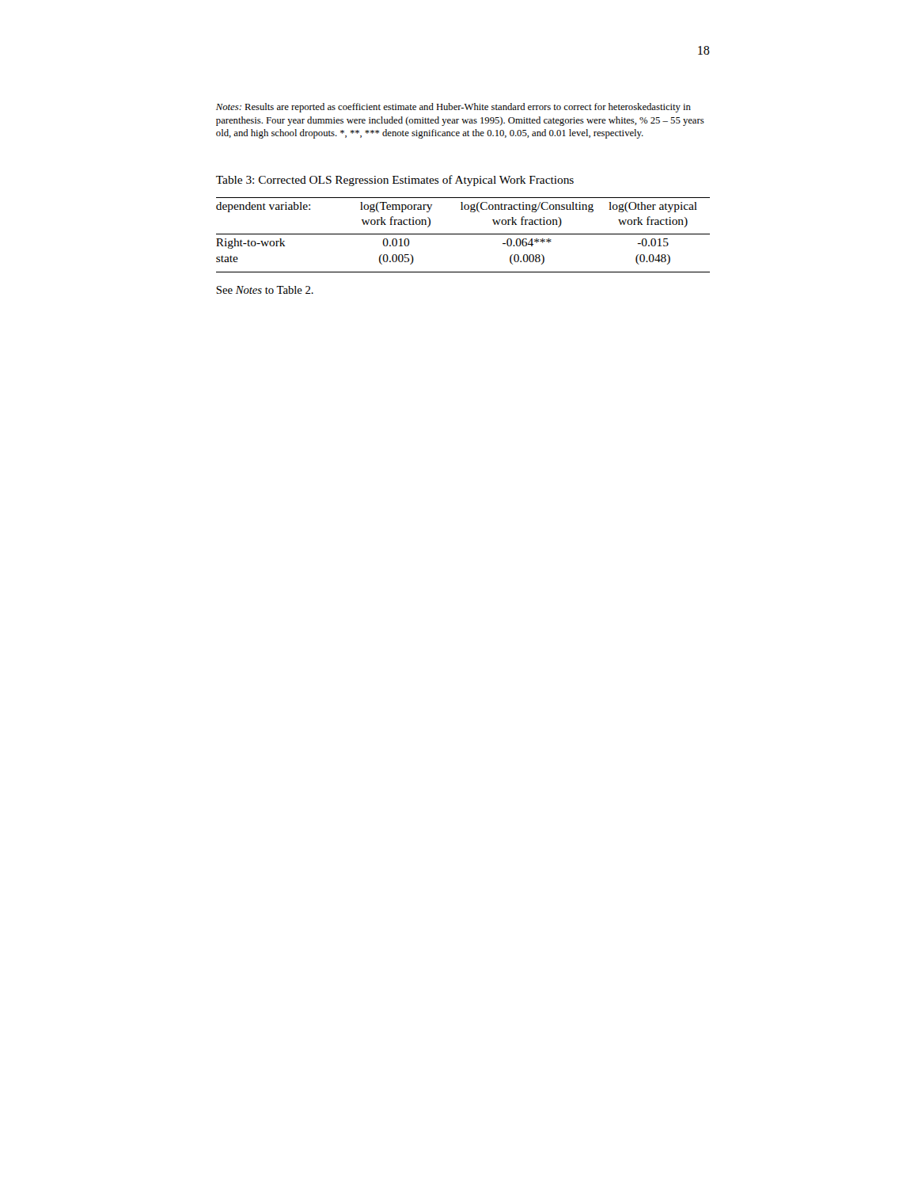18
Notes: Results are reported as coefficient estimate and Huber-White standard errors to correct for heteroskedasticity in parenthesis. Four year dummies were included (omitted year was 1995). Omitted categories were whites, % 25 – 55 years old, and high school dropouts. *, **, *** denote significance at the 0.10, 0.05, and 0.01 level, respectively.
Table 3: Corrected OLS Regression Estimates of Atypical Work Fractions
| dependent variable: | log(Temporary work fraction) | log(Contracting/Consulting work fraction) | log(Other atypical work fraction) |
| Right-to-work state | 0.010 (0.005) | -0.064*** (0.008) | -0.015 (0.048) |
See Notes to Table 2.